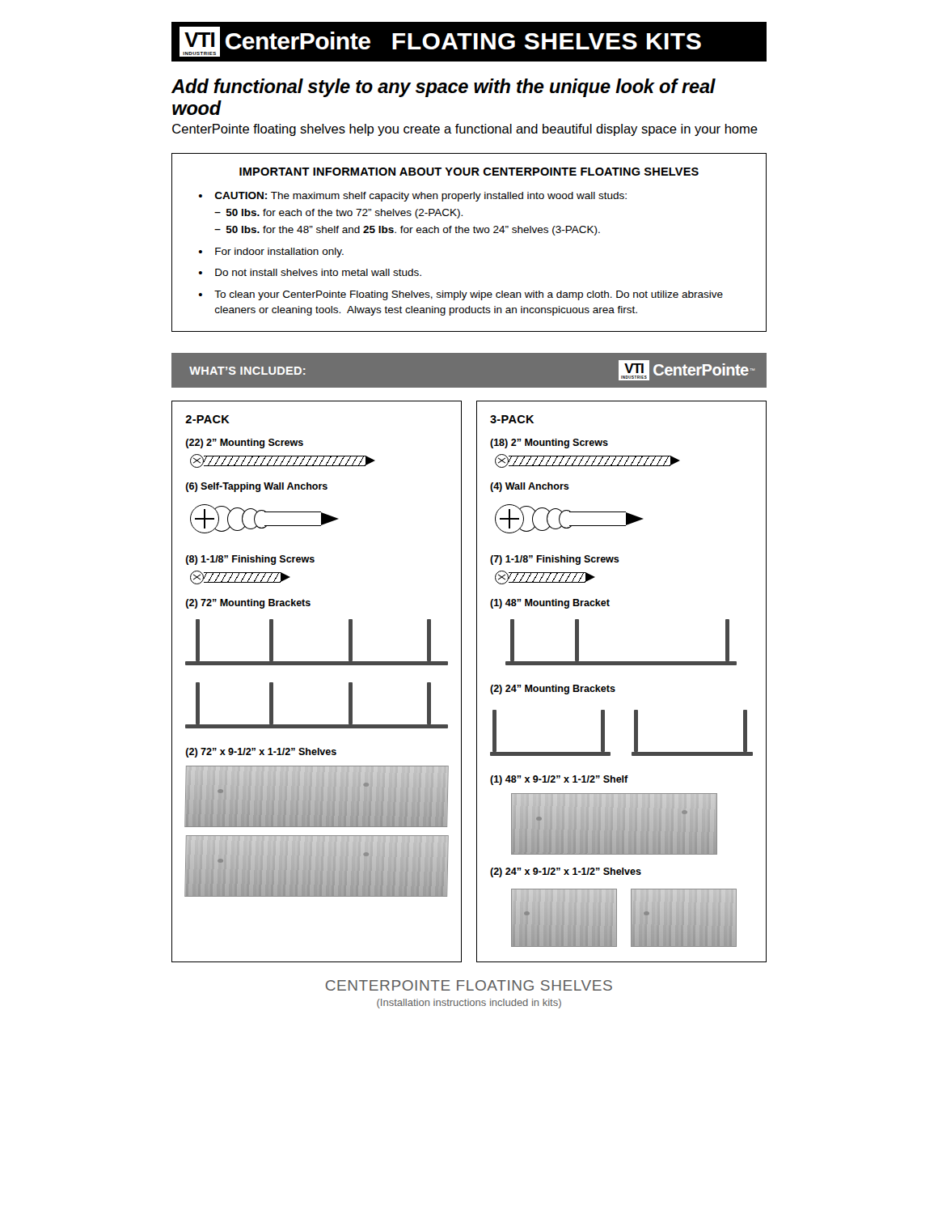VTIINDUSTRIES
CenterPointe
FLOATING SHELVES KITS
Add functional style to any space with the unique look of real wood
CenterPointe floating shelves help you create a functional and beautiful display space in your home
IMPORTANT INFORMATION ABOUT YOUR CENTERPOINTE FLOATING SHELVES
CAUTION: The maximum shelf capacity when properly installed into wood wall studs:
50 lbs. for each of the two 72” shelves (2-PACK).
50 lbs. for the 48” shelf and 25 lbs. for each of the two 24” shelves (3-PACK).
For indoor installation only.
Do not install shelves into metal wall studs.
To clean your CenterPointe Floating Shelves, simply wipe clean with a damp cloth. Do not utilize abrasive cleaners or cleaning tools. Always test cleaning products in an inconspicuous area first.
WHAT’S INCLUDED: VTIINDUSTRIES CenterPointe™
2-PACK
(22) 2” Mounting Screws
(6) Self-Tapping Wall Anchors
(8) 1-1/8” Finishing Screws
(2) 72” Mounting Brackets
(2) 72” x 9-1/2” x 1-1/2” Shelves
3-PACK
(18) 2” Mounting Screws
(4) Wall Anchors
(7) 1-1/8” Finishing Screws
(1) 48” Mounting Bracket
(2) 24” Mounting Brackets
(1) 48” x 9-1/2” x 1-1/2” Shelf
(2) 24” x 9-1/2” x 1-1/2” Shelves
CENTERPOINTE FLOATING SHELVES
(Installation instructions included in kits)